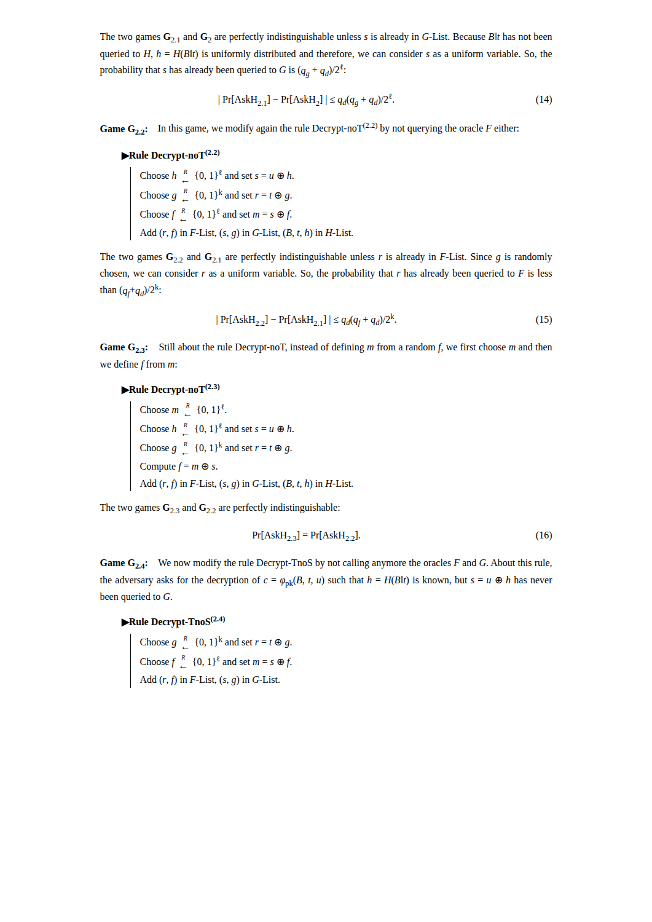The two games G 2.1 and G 2 are perfectly indistinguishable unless s is already in G-List. Because B‖t has not been queried to H, h = H(B‖t) is uniformly distributed and therefore, we can consider s as a uniform variable. So, the probability that s has already been queried to G is (qg + qd)/2ℓ:
| Pr[AskH2.1] − Pr[AskH2] | ≤ qd(qg + qd)/2ℓ.
(14)
Game G2.2: In this game, we modify again the rule Decrypt-noT(2.2) by not querying the oracle F either:
▶Rule Decrypt-noT(2.2)
Choose h R← {0, 1}ℓ and set s = u ⊕ h.
Choose g R← {0, 1}k and set r = t ⊕ g.
Choose f R← {0, 1}ℓ and set m = s ⊕ f.
Add (r, f) in F-List, (s, g) in G-List, (B, t, h) in H-List.
The two games G 2.2 and G 2.1 are perfectly indistinguishable unless r is already in F-List. Since g is randomly chosen, we can consider r as a uniform variable. So, the probability that r has already been queried to F is less than (qf+qd)/2k:
| Pr[AskH2.2] − Pr[AskH2.1] | ≤ qd(qf + qd)/2k.
(15)
Game G2.3: Still about the rule Decrypt-noT, instead of defining m from a random f, we first choose m and then we define f from m:
▶Rule Decrypt-noT(2.3)
Choose m R← {0, 1}ℓ.
Choose h R← {0, 1}ℓ and set s = u ⊕ h.
Choose g R← {0, 1}k and set r = t ⊕ g.
Compute f = m ⊕ s.
Add (r, f) in F-List, (s, g) in G-List, (B, t, h) in H-List.
The two games G 2.3 and G 2.2 are perfectly indistinguishable:
Pr[AskH2.3] = Pr[AskH2.2].
(16)
Game G2.4: We now modify the rule Decrypt-TnoS by not calling anymore the oracles F and G. About this rule, the adversary asks for the decryption of c = φpk(B, t, u) such that h = H(B‖t) is known, but s = u ⊕ h has never been queried to G.
▶Rule Decrypt-TnoS(2.4)
Choose g R← {0, 1}k and set r = t ⊕ g.
Choose f R← {0, 1}ℓ and set m = s ⊕ f.
Add (r, f) in F-List, (s, g) in G-List.